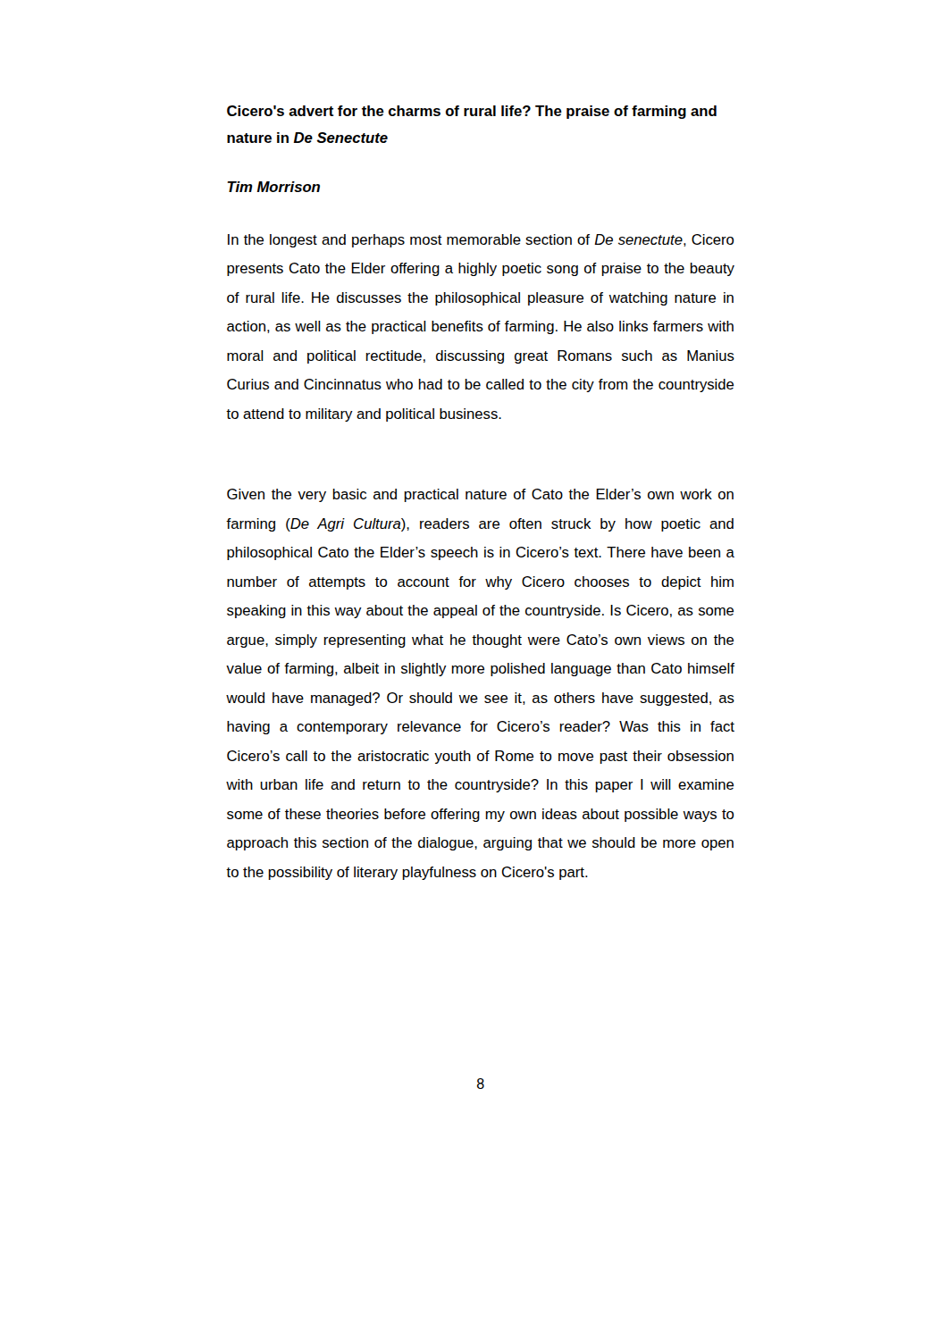Cicero's advert for the charms of rural life? The praise of farming and nature in De Senectute
Tim Morrison
In the longest and perhaps most memorable section of De senectute, Cicero presents Cato the Elder offering a highly poetic song of praise to the beauty of rural life. He discusses the philosophical pleasure of watching nature in action, as well as the practical benefits of farming. He also links farmers with moral and political rectitude, discussing great Romans such as Manius Curius and Cincinnatus who had to be called to the city from the countryside to attend to military and political business.
Given the very basic and practical nature of Cato the Elder’s own work on farming (De Agri Cultura), readers are often struck by how poetic and philosophical Cato the Elder’s speech is in Cicero’s text. There have been a number of attempts to account for why Cicero chooses to depict him speaking in this way about the appeal of the countryside. Is Cicero, as some argue, simply representing what he thought were Cato’s own views on the value of farming, albeit in slightly more polished language than Cato himself would have managed? Or should we see it, as others have suggested, as having a contemporary relevance for Cicero’s reader? Was this in fact Cicero’s call to the aristocratic youth of Rome to move past their obsession with urban life and return to the countryside? In this paper I will examine some of these theories before offering my own ideas about possible ways to approach this section of the dialogue, arguing that we should be more open to the possibility of literary playfulness on Cicero's part.
8